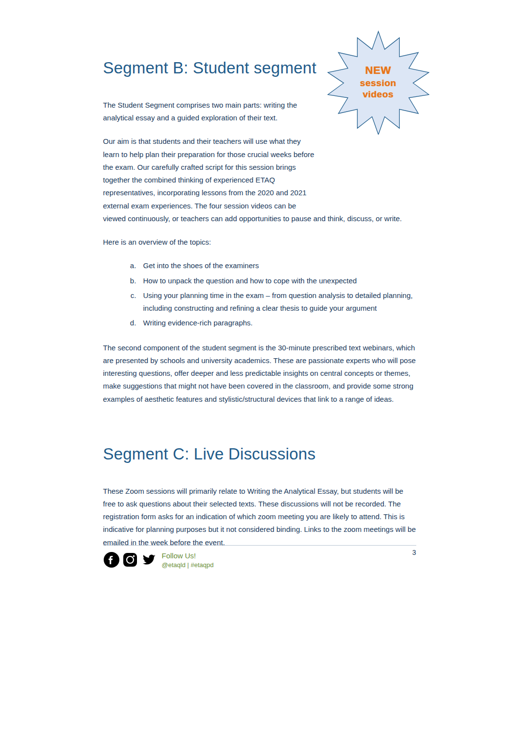NEW session
videos
Segment B: Student segment
The Student Segment comprises two main parts: writing the analytical essay and a guided exploration of their text.
Our aim is that students and their teachers will use what they learn to help plan their preparation for those crucial weeks before the exam. Our carefully crafted script for this session brings together the combined thinking of experienced ETAQ representatives, incorporating lessons from the 2020 and 2021 external exam experiences. The four session videos can be viewed continuously, or teachers can add opportunities to pause and think, discuss, or write.
Here is an overview of the topics:
Get into the shoes of the examiners
How to unpack the question and how to cope with the unexpected
Using your planning time in the exam – from question analysis to detailed planning, including constructing and refining a clear thesis to guide your argument
Writing evidence-rich paragraphs.
The second component of the student segment is the 30-minute prescribed text webinars, which are presented by schools and university academics. These are passionate experts who will pose interesting questions, offer deeper and less predictable insights on central concepts or themes, make suggestions that might not have been covered in the classroom, and provide some strong examples of aesthetic features and stylistic/structural devices that link to a range of ideas.
Segment C: Live Discussions
These Zoom sessions will primarily relate to Writing the Analytical Essay, but students will be free to ask questions about their selected texts. These discussions will not be recorded. The registration form asks for an indication of which zoom meeting you are likely to attend. This is indicative for planning purposes but it not considered binding. Links to the zoom meetings will be emailed in the week before the event.
3
Follow Us!
@etaqld | #etaqpd